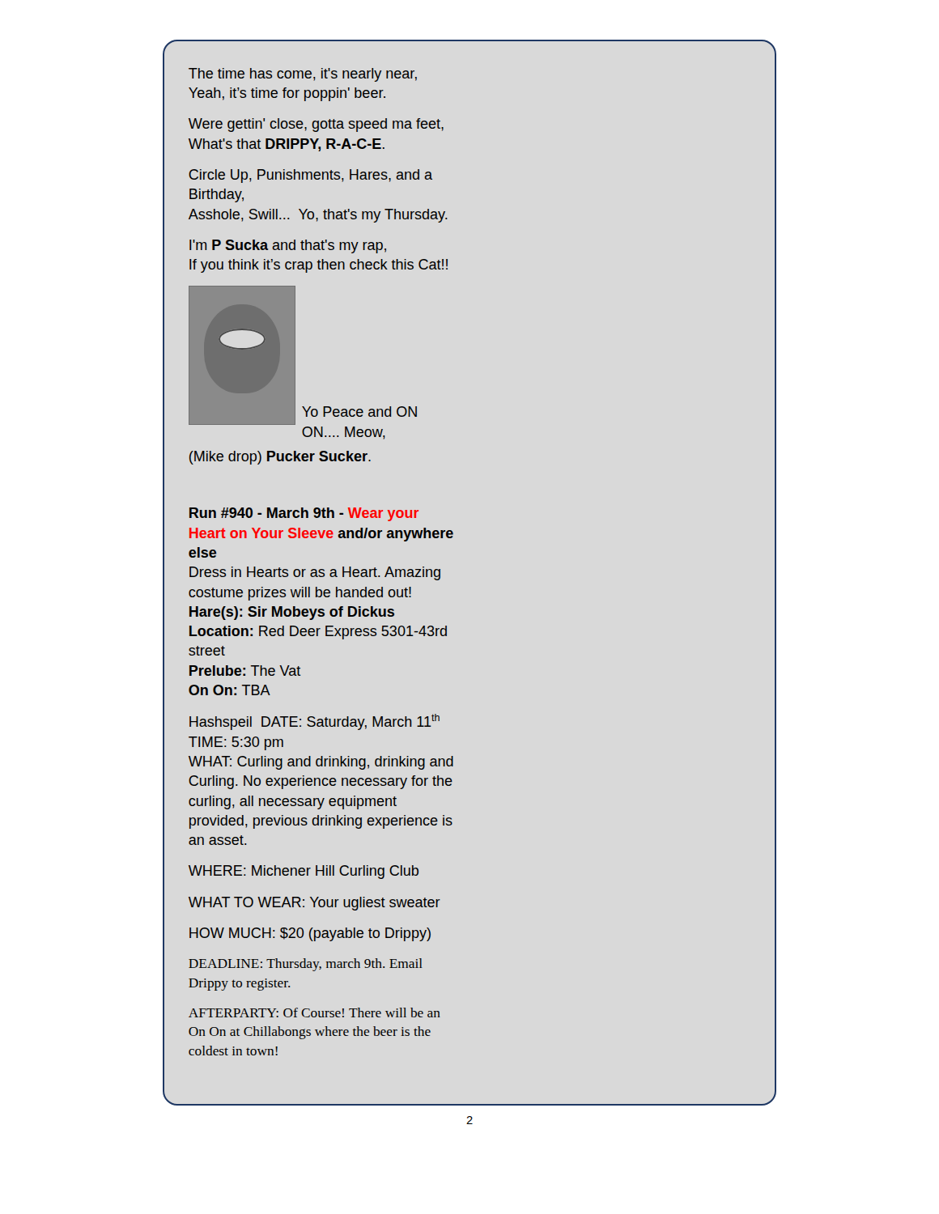The time has come, it's nearly near,
Yeah, it’s time for poppin' beer.
Were gettin' close, gotta speed ma feet,
What's that DRIPPY, R-A-C-E.
Circle Up, Punishments, Hares, and a Birthday,
Asshole, Swill... Yo, that's my Thursday.
I'm P Sucka and that's my rap,
If you think it’s crap then check this Cat!!
Yo Peace and ON ON.... Meow,
(Mike drop) Pucker Sucker.
Run #940 - March 9th - Wear your Heart on Your Sleeve and/or anywhere else
Dress in Hearts or as a Heart. Amazing costume prizes will be handed out!
Hare(s): Sir Mobeys of Dickus
Location: Red Deer Express 5301-43rd street
Prelube: The Vat
On On: TBA
Hashspeil DATE: Saturday, March 11th
TIME: 5:30 pm
WHAT: Curling and drinking, drinking and Curling. No experience necessary for the curling, all necessary equipment provided, previous drinking experience is an asset.
WHERE: Michener Hill Curling Club
WHAT TO WEAR: Your ugliest sweater
HOW MUCH: $20 (payable to Drippy)
DEADLINE: Thursday, march 9th. Email Drippy to register.
AFTERPARTY: Of Course! There will be an On On at Chillabongs where the beer is the coldest in town!
2